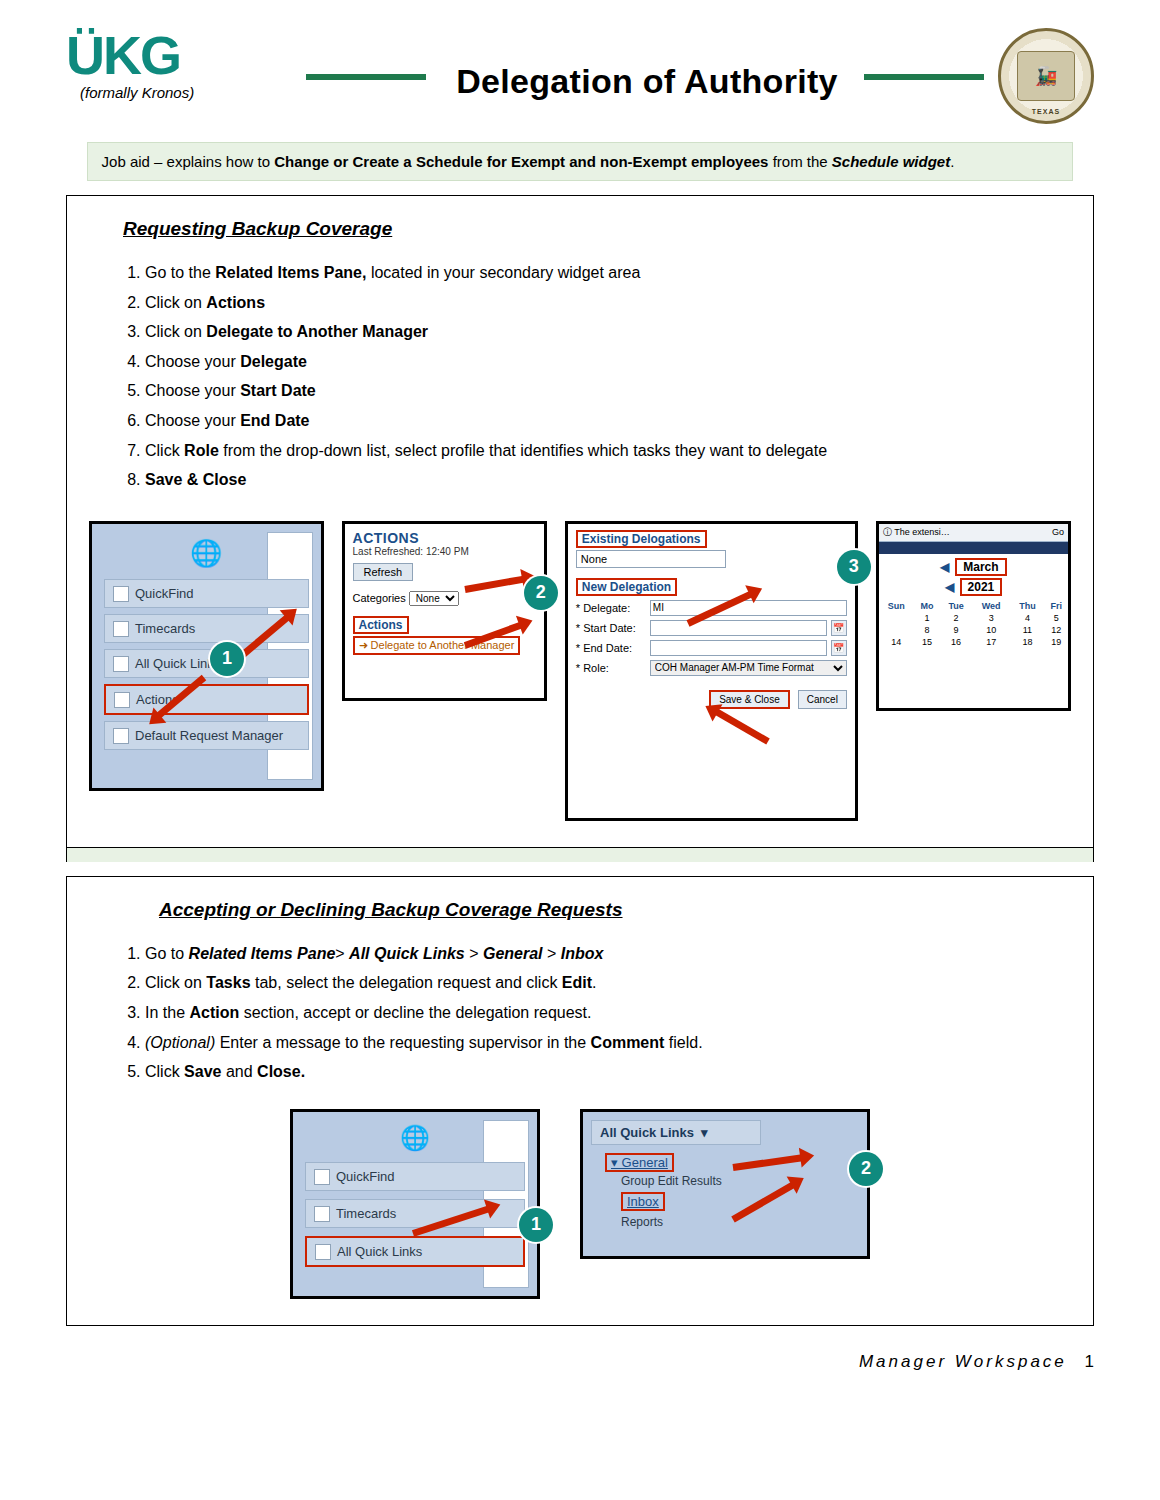ÜKG
(formally Kronos)
Delegation of Authority
🚂
TEXAS
Job aid – explains how to Change or Create a Schedule for Exempt and non-Exempt employees from the Schedule widget.
Requesting Backup Coverage
Go to the Related Items Pane, located in your secondary widget area
Click on Actions
Click on Delegate to Another Manager
Choose your Delegate
Choose your Start Date
Choose your End Date
Click Role from the drop-down list, select profile that identifies which tasks they want to delegate
Save & Close
🌐
QuickFind
Timecards
All Quick Links
Actions
Default Request Manager
1
ACTIONS
Last Refreshed: 12:40 PM
Refresh
Categories None
Actions
➜ Delegate to Another Manager
2
Existing Delogations
None
New Delegation
* Delegate:
* Start Date:
📅
* End Date:
📅
* Role: COH Manager AM-PM Time Format
Save & Close Cancel
3
ⓘ The extensi…Go
◀ March
◀ 2021
| Sun | Mo | Tue | Wed | Thu | Fri |
| --- | --- | --- | --- | --- | --- |
| | 1 | 2 | 3 | 4 | 5 |
| | 8 | 9 | 10 | 11 | 12 |
| 14 | 15 | 16 | 17 | 18 | 19 |
Accepting or Declining Backup Coverage Requests
Go to Related Items Pane> All Quick Links > General > Inbox
Click on Tasks tab, select the delegation request and click Edit.
In the Action section, accept or decline the delegation request.
(Optional) Enter a message to the requesting supervisor in the Comment field.
Click Save and Close.
🌐
QuickFind
Timecards
All Quick Links
1
All Quick Links ▾
▾ General
Group Edit Results
Inbox
Reports
2
Manager Workspace 1